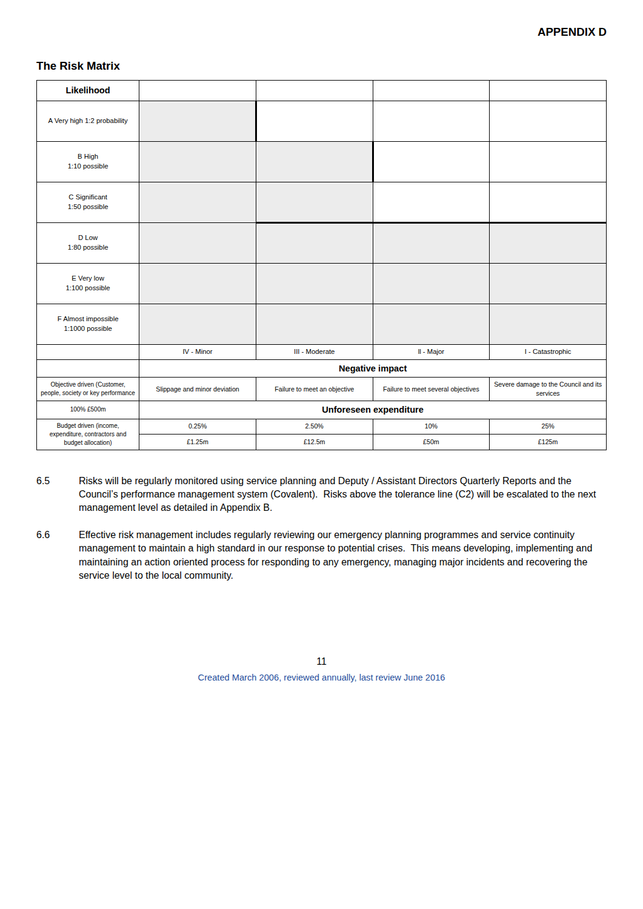APPENDIX D
The Risk Matrix
| Likelihood | | | | |
| A Very high 1:2 probability | | | | |
| B High 1:10 possible | | | | |
| C Significant 1:50 possible | | | | |
| D Low 1:80 possible | | | | |
| E Very low 1:100 possible | | | | |
| F Almost impossible 1:1000 possible | | | | |
| | IV - Minor | III - Moderate | ll - Major | I - Catastrophic |
| | Negative impact |
| Objective driven (Customer, people, society or key performance | Slippage and minor deviation | Failure to meet an objective | Failure to meet several objectives | Severe damage to the Council and its services |
| 100% £500m | Unforeseen expenditure |
| Budget driven (income, expenditure, contractors and budget allocation) | 0.25% | 2.50% | 10% | 25% |
| £1.25m | £12.5m | £50m | £125m |
6.5
Risks will be regularly monitored using service planning and Deputy / Assistant Directors Quarterly Reports and the Council’s performance management system (Covalent). Risks above the tolerance line (C2) will be escalated to the next management level as detailed in Appendix B.
6.6
Effective risk management includes regularly reviewing our emergency planning programmes and service continuity management to maintain a high standard in our response to potential crises. This means developing, implementing and maintaining an action oriented process for responding to any emergency, managing major incidents and recovering the service level to the local community.
11
Created March 2006, reviewed annually, last review June 2016